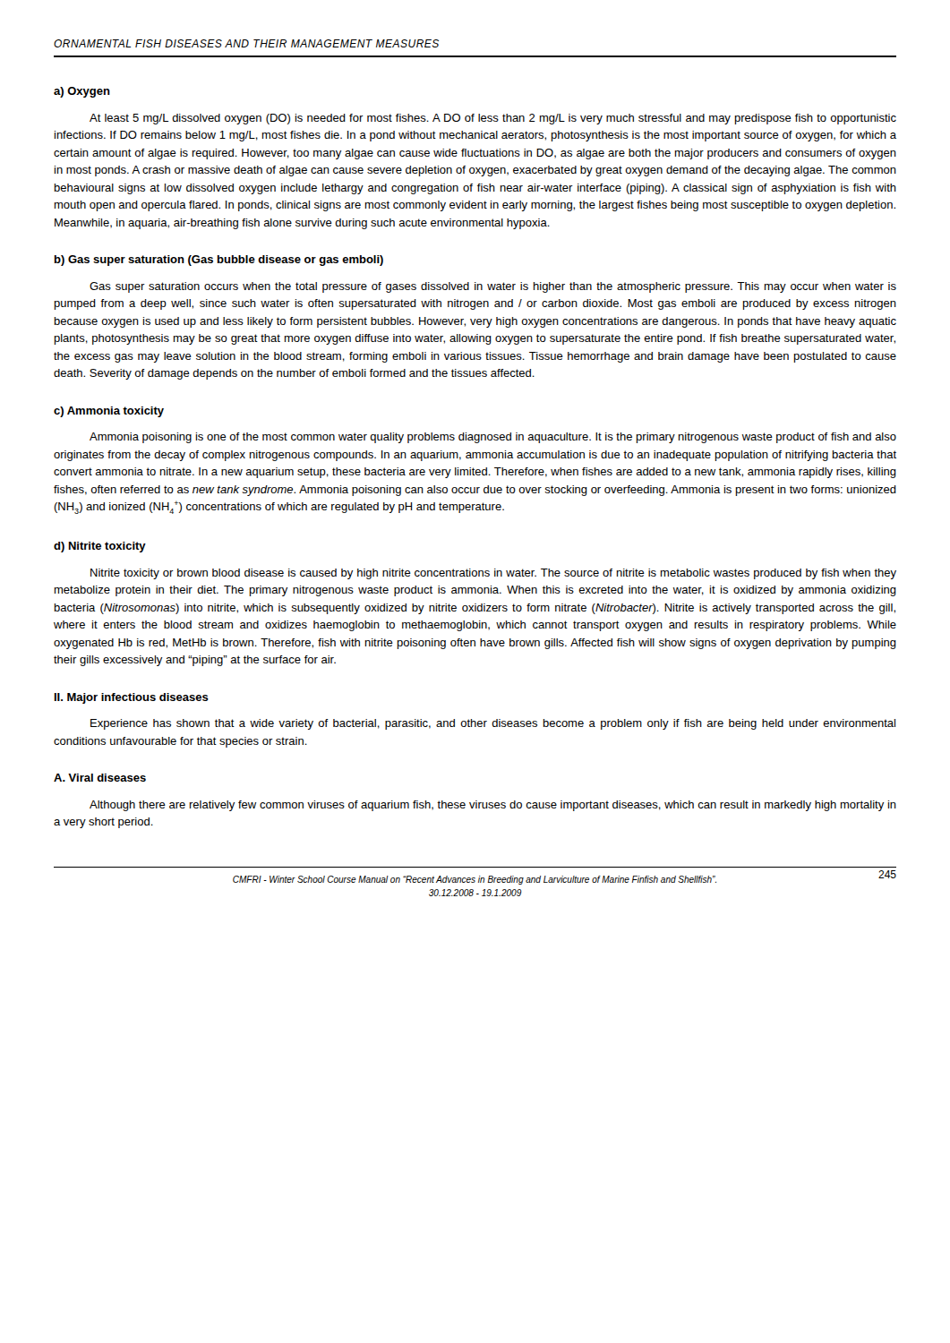ORNAMENTAL FISH DISEASES AND THEIR MANAGEMENT MEASURES
a) Oxygen
At least 5 mg/L dissolved oxygen (DO) is needed for most fishes. A DO of less than 2 mg/L is very much stressful and may predispose fish to opportunistic infections. If DO remains below 1 mg/L, most fishes die. In a pond without mechanical aerators, photosynthesis is the most important source of oxygen, for which a certain amount of algae is required. However, too many algae can cause wide fluctuations in DO, as algae are both the major producers and consumers of oxygen in most ponds. A crash or massive death of algae can cause severe depletion of oxygen, exacerbated by great oxygen demand of the decaying algae. The common behavioural signs at low dissolved oxygen include lethargy and congregation of fish near air-water interface (piping). A classical sign of asphyxiation is fish with mouth open and opercula flared. In ponds, clinical signs are most commonly evident in early morning, the largest fishes being most susceptible to oxygen depletion. Meanwhile, in aquaria, air-breathing fish alone survive during such acute environmental hypoxia.
b) Gas super saturation (Gas bubble disease or gas emboli)
Gas super saturation occurs when the total pressure of gases dissolved in water is higher than the atmospheric pressure. This may occur when water is pumped from a deep well, since such water is often supersaturated with nitrogen and / or carbon dioxide. Most gas emboli are produced by excess nitrogen because oxygen is used up and less likely to form persistent bubbles. However, very high oxygen concentrations are dangerous. In ponds that have heavy aquatic plants, photosynthesis may be so great that more oxygen diffuse into water, allowing oxygen to supersaturate the entire pond. If fish breathe supersaturated water, the excess gas may leave solution in the blood stream, forming emboli in various tissues. Tissue hemorrhage and brain damage have been postulated to cause death. Severity of damage depends on the number of emboli formed and the tissues affected.
c) Ammonia toxicity
Ammonia poisoning is one of the most common water quality problems diagnosed in aquaculture. It is the primary nitrogenous waste product of fish and also originates from the decay of complex nitrogenous compounds. In an aquarium, ammonia accumulation is due to an inadequate population of nitrifying bacteria that convert ammonia to nitrate. In a new aquarium setup, these bacteria are very limited. Therefore, when fishes are added to a new tank, ammonia rapidly rises, killing fishes, often referred to as new tank syndrome. Ammonia poisoning can also occur due to over stocking or overfeeding. Ammonia is present in two forms: unionized (NH3) and ionized (NH4+) concentrations of which are regulated by pH and temperature.
d) Nitrite toxicity
Nitrite toxicity or brown blood disease is caused by high nitrite concentrations in water. The source of nitrite is metabolic wastes produced by fish when they metabolize protein in their diet. The primary nitrogenous waste product is ammonia. When this is excreted into the water, it is oxidized by ammonia oxidizing bacteria (Nitrosomonas) into nitrite, which is subsequently oxidized by nitrite oxidizers to form nitrate (Nitrobacter). Nitrite is actively transported across the gill, where it enters the blood stream and oxidizes haemoglobin to methaemoglobin, which cannot transport oxygen and results in respiratory problems. While oxygenated Hb is red, MetHb is brown. Therefore, fish with nitrite poisoning often have brown gills. Affected fish will show signs of oxygen deprivation by pumping their gills excessively and “piping” at the surface for air.
II. Major infectious diseases
Experience has shown that a wide variety of bacterial, parasitic, and other diseases become a problem only if fish are being held under environmental conditions unfavourable for that species or strain.
A. Viral diseases
Although there are relatively few common viruses of aquarium fish, these viruses do cause important diseases, which can result in markedly high mortality in a very short period.
245 CMFRI - Winter School Course Manual on “Recent Advances in Breeding and Larviculture of Marine Finfish and Shellfish”.
30.12.2008 - 19.1.2009